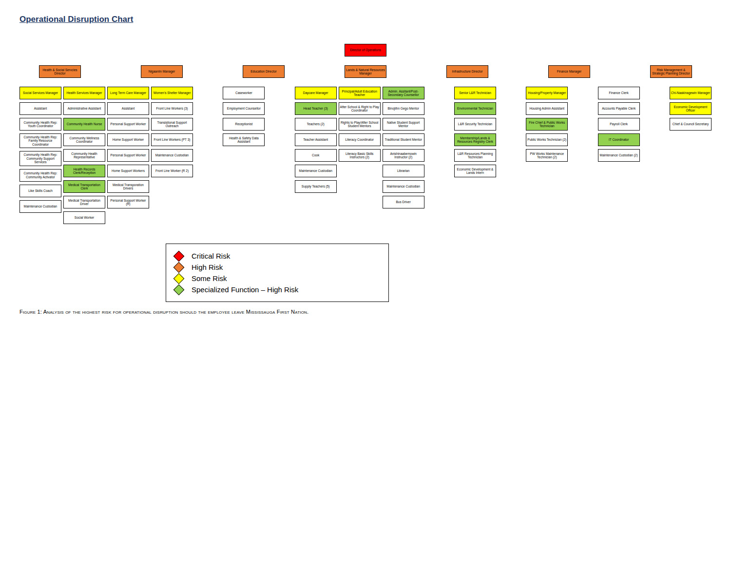Operational Disruption Chart
Director of Operations
Health & Social Servcies Director
Nigaaniin Manager
Education Director
Lands & Natural Resources Manager
Infrastructure Director
Finance Manager
Risk Management & Strategic Planning Director
Social Services Manager
Assistant
Community Health Rep: Youth Coordinator
Community Health Rep: Family Resource Coordinator
Community Health Rep: Community Support Services
Community Health Rep: Community Activator
Like Skills Coach
Maintenance Custodian
Health Services Manager
Administrative Assistant
Community Health Nurse
Community Wellness Coordinator
Community Health Representative
Health Records Clerk/Reception
Medical Transportation Clerk
Medical Transportation Driver
Social Worker
Long Term Care Manager
Assistant
Personal Support Worker
Home Support Worker
Personal Support Worker
Home Support Workers
Medical Transporation Drivers
Personal Support Worker (R)
Women's Shelter Manager
Front Line Workers (3)
Transistional Support Outreach
Front Line Workers (PT 3)
Maintenance Custodian
Front Line Worker (R 2)
Caseworker
Employment Counsellor
Receptionist
Health & Safety Data Assistant
Daycare Manager
Head Teacher (3)
Teachers (2)
Teacher Assistant
Cook
Maintenance Custodian
Supply Teachers (5)
Principal/Adult Education Teacher
After School & Right to Play Coordinator
Rights to Play/After School Student Mentors
Literacy Coordinator
Literacy Basic Skills Instructors (2)
Admin. Assitant/Post-Secondary Counsellor
Binojiihn Gego Mentor
Native Student Support Mentor
Traditional Student Mentor
Anishinaabemowin Instructor (2)
Librarian
Maintenance Custodian
Bus Driver
Senior L&R Technician
Environmental Technician
L&R Security Technician
Membership/Lands & Resources Registry Clerk
L&R Resources Planning Technician
Economic Development & Lands Intern
Housing/Property Manager
Housing Admin Assistant
Fire Chief & Public Works Technician
Public Works Technician (2)
PW Works Maintenance Technician (2)
Finance Clerk
Accounts Payable Clerk
Payroll Clerk
IT Coordinator
Maintenance Custodian (2)
Chi-Naakinagewin Manager
Economic Development Officer
Chief & Council Secretary
Critical Risk
High Risk
Some Risk
Specialized Function – High Risk
Figure 1: Analysis of the highest risk for operational disruption should the employee leave Mississauga First Nation.